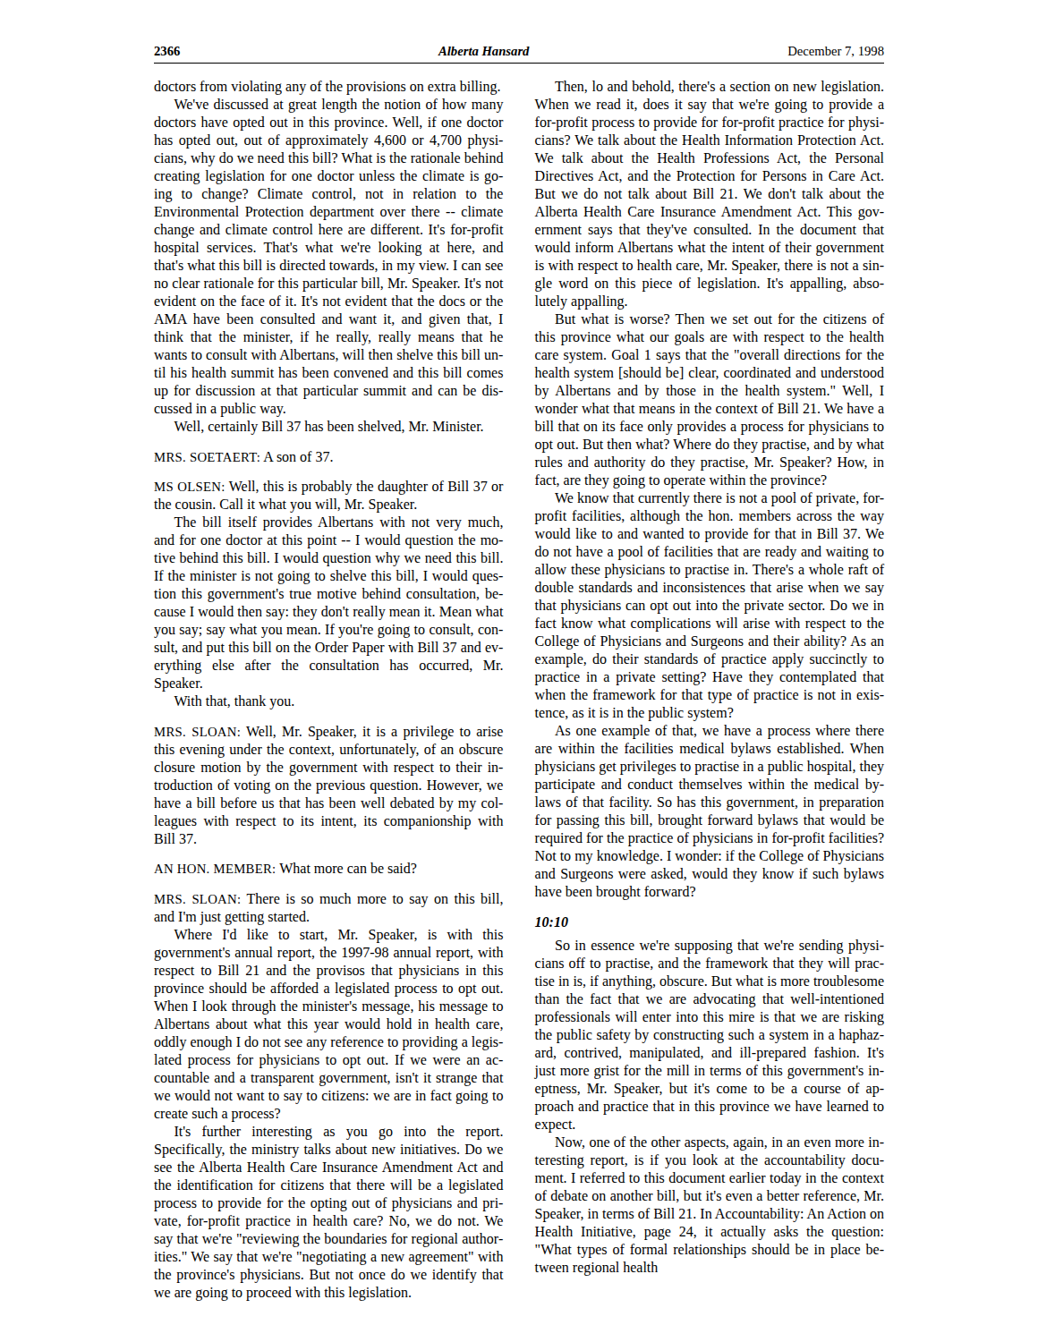2366 Alberta Hansard December 7, 1998
doctors from violating any of the provisions on extra billing.
We've discussed at great length the notion of how many doctors have opted out in this province. Well, if one doctor has opted out, out of approximately 4,600 or 4,700 physicians, why do we need this bill? What is the rationale behind creating legislation for one doctor unless the climate is going to change? Climate control, not in relation to the Environmental Protection department over there -- climate change and climate control here are different. It's for-profit hospital services. That's what we're looking at here, and that's what this bill is directed towards, in my view. I can see no clear rationale for this particular bill, Mr. Speaker. It's not evident on the face of it. It's not evident that the docs or the AMA have been consulted and want it, and given that, I think that the minister, if he really, really means that he wants to consult with Albertans, will then shelve this bill until his health summit has been convened and this bill comes up for discussion at that particular summit and can be discussed in a public way.
Well, certainly Bill 37 has been shelved, Mr. Minister.
Mrs. Soetaert: A son of 37.
Ms Olsen: Well, this is probably the daughter of Bill 37 or the cousin. Call it what you will, Mr. Speaker.
The bill itself provides Albertans with not very much, and for one doctor at this point -- I would question the motive behind this bill. I would question why we need this bill. If the minister is not going to shelve this bill, I would question this government's true motive behind consultation, because I would then say: they don't really mean it. Mean what you say; say what you mean. If you're going to consult, consult, and put this bill on the Order Paper with Bill 37 and everything else after the consultation has occurred, Mr. Speaker.
With that, thank you.
Mrs. Sloan: Well, Mr. Speaker, it is a privilege to arise this evening under the context, unfortunately, of an obscure closure motion by the government with respect to their introduction of voting on the previous question. However, we have a bill before us that has been well debated by my colleagues with respect to its intent, its companionship with Bill 37.
An Hon. Member: What more can be said?
Mrs. Sloan: There is so much more to say on this bill, and I'm just getting started.
Where I'd like to start, Mr. Speaker, is with this government's annual report, the 1997-98 annual report, with respect to Bill 21 and the provisos that physicians in this province should be afforded a legislated process to opt out. When I look through the minister's message, his message to Albertans about what this year would hold in health care, oddly enough I do not see any reference to providing a legislated process for physicians to opt out. If we were an accountable and a transparent government, isn't it strange that we would not want to say to citizens: we are in fact going to create such a process?
It's further interesting as you go into the report. Specifically, the ministry talks about new initiatives. Do we see the Alberta Health Care Insurance Amendment Act and the identification for citizens that there will be a legislated process to provide for the opting out of physicians and private, for-profit practice in health care? No, we do not. We say that we're "reviewing the boundaries for regional authorities." We say that we're "negotiating a new agreement" with the province's physicians. But not once do we identify that we are going to proceed with this legislation.
Then, lo and behold, there's a section on new legislation. When we read it, does it say that we're going to provide a for-profit process to provide for for-profit practice for physicians? We talk about the Health Information Protection Act. We talk about the Health Professions Act, the Personal Directives Act, and the Protection for Persons in Care Act. But we do not talk about Bill 21. We don't talk about the Alberta Health Care Insurance Amendment Act. This government says that they've consulted. In the document that would inform Albertans what the intent of their government is with respect to health care, Mr. Speaker, there is not a single word on this piece of legislation. It's appalling, absolutely appalling.
But what is worse? Then we set out for the citizens of this province what our goals are with respect to the health care system. Goal 1 says that the "overall directions for the health system [should be] clear, coordinated and understood by Albertans and by those in the health system." Well, I wonder what that means in the context of Bill 21. We have a bill that on its face only provides a process for physicians to opt out. But then what? Where do they practise, and by what rules and authority do they practise, Mr. Speaker? How, in fact, are they going to operate within the province?
We know that currently there is not a pool of private, for-profit facilities, although the hon. members across the way would like to and wanted to provide for that in Bill 37. We do not have a pool of facilities that are ready and waiting to allow these physicians to practise in. There's a whole raft of double standards and inconsistences that arise when we say that physicians can opt out into the private sector. Do we in fact know what complications will arise with respect to the College of Physicians and Surgeons and their ability? As an example, do their standards of practice apply succinctly to practice in a private setting? Have they contemplated that when the framework for that type of practice is not in existence, as it is in the public system?
As one example of that, we have a process where there are within the facilities medical bylaws established. When physicians get privileges to practise in a public hospital, they participate and conduct themselves within the medical bylaws of that facility. So has this government, in preparation for passing this bill, brought forward bylaws that would be required for the practice of physicians in for-profit facilities? Not to my knowledge. I wonder: if the College of Physicians and Surgeons were asked, would they know if such bylaws have been brought forward?
10:10
So in essence we're supposing that we're sending physicians off to practise, and the framework that they will practise in is, if anything, obscure. But what is more troublesome than the fact that we are advocating that well-intentioned professionals will enter into this mire is that we are risking the public safety by constructing such a system in a haphazard, contrived, manipulated, and ill-prepared fashion. It's just more grist for the mill in terms of this government's ineptness, Mr. Speaker, but it's come to be a course of approach and practice that in this province we have learned to expect.
Now, one of the other aspects, again, in an even more interesting report, is if you look at the accountability document. I referred to this document earlier today in the context of debate on another bill, but it's even a better reference, Mr. Speaker, in terms of Bill 21. In Accountability: An Action on Health Initiative, page 24, it actually asks the question: "What types of formal relationships should be in place between regional health